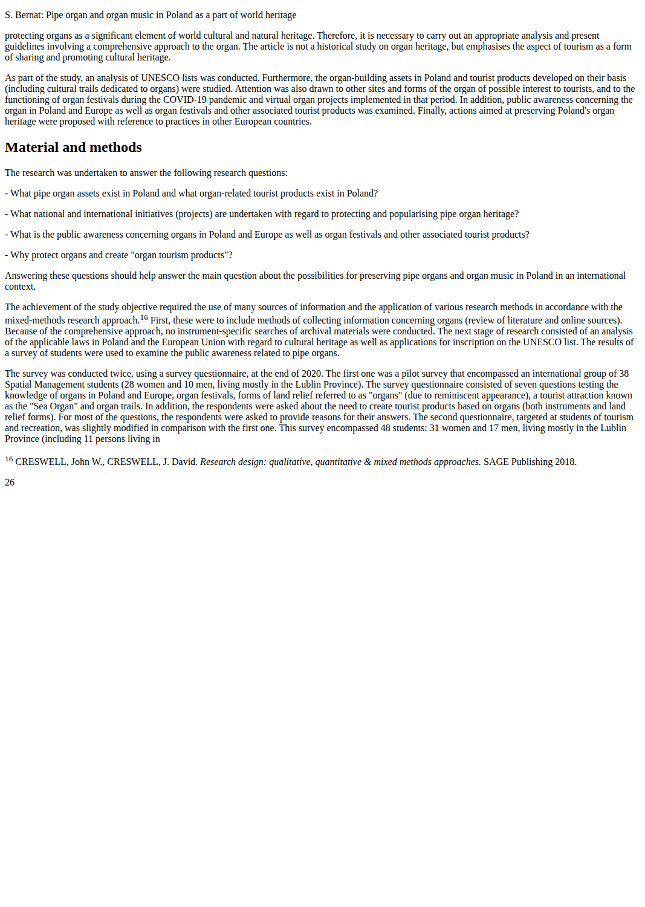S. Bernat: Pipe organ and organ music in Poland as a part of world heritage
protecting organs as a significant element of world cultural and natural heritage. Therefore, it is necessary to carry out an appropriate analysis and present guidelines involving a comprehensive approach to the organ. The article is not a historical study on organ heritage, but emphasises the aspect of tourism as a form of sharing and promoting cultural heritage.
As part of the study, an analysis of UNESCO lists was conducted. Furthermore, the organ-building assets in Poland and tourist products developed on their basis (including cultural trails dedicated to organs) were studied. Attention was also drawn to other sites and forms of the organ of possible interest to tourists, and to the functioning of organ festivals during the COVID-19 pandemic and virtual organ projects implemented in that period. In addition, public awareness concerning the organ in Poland and Europe as well as organ festivals and other associated tourist products was examined. Finally, actions aimed at preserving Poland's organ heritage were proposed with reference to practices in other European countries.
Material and methods
The research was undertaken to answer the following research questions:
- What pipe organ assets exist in Poland and what organ-related tourist products exist in Poland?
- What national and international initiatives (projects) are undertaken with regard to protecting and popularising pipe organ heritage?
- What is the public awareness concerning organs in Poland and Europe as well as organ festivals and other associated tourist products?
- Why protect organs and create "organ tourism products"?
Answering these questions should help answer the main question about the possibilities for preserving pipe organs and organ music in Poland in an international context.
The achievement of the study objective required the use of many sources of information and the application of various research methods in accordance with the mixed-methods research approach.16 First, these were to include methods of collecting information concerning organs (review of literature and online sources). Because of the comprehensive approach, no instrument-specific searches of archival materials were conducted. The next stage of research consisted of an analysis of the applicable laws in Poland and the European Union with regard to cultural heritage as well as applications for inscription on the UNESCO list. The results of a survey of students were used to examine the public awareness related to pipe organs.
The survey was conducted twice, using a survey questionnaire, at the end of 2020. The first one was a pilot survey that encompassed an international group of 38 Spatial Management students (28 women and 10 men, living mostly in the Lublin Province). The survey questionnaire consisted of seven questions testing the knowledge of organs in Poland and Europe, organ festivals, forms of land relief referred to as "organs" (due to reminiscent appearance), a tourist attraction known as the "Sea Organ" and organ trails. In addition, the respondents were asked about the need to create tourist products based on organs (both instruments and land relief forms). For most of the questions, the respondents were asked to provide reasons for their answers. The second questionnaire, targeted at students of tourism and recreation, was slightly modified in comparison with the first one. This survey encompassed 48 students: 31 women and 17 men, living mostly in the Lublin Province (including 11 persons living in
16 CRESWELL, John W., CRESWELL, J. David. Research design: qualitative, quantitative & mixed methods approaches. SAGE Publishing 2018.
26